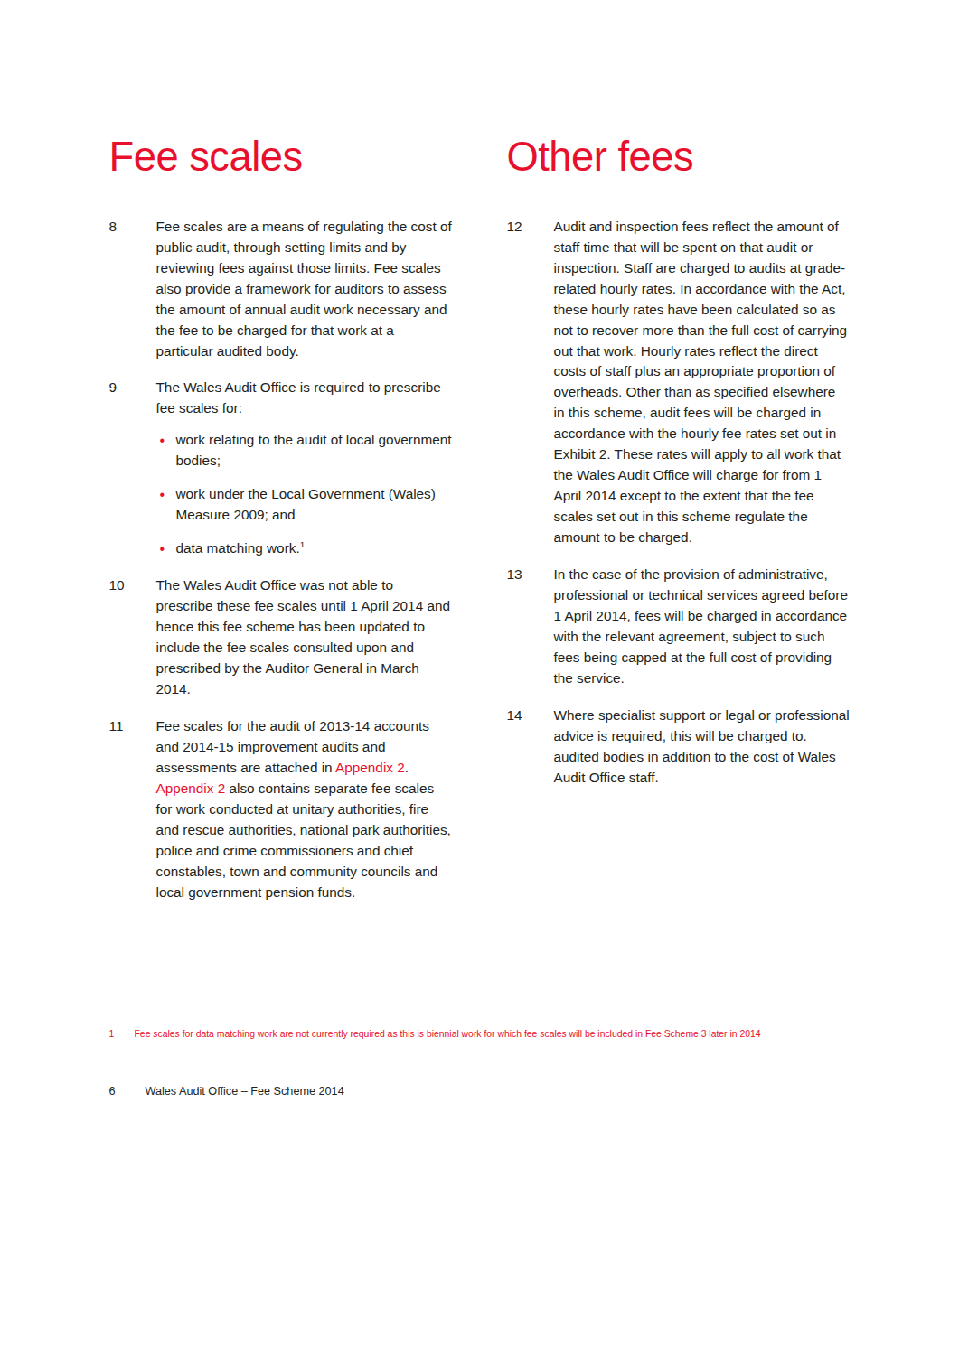Fee scales
8
Fee scales are a means of regulating the cost of public audit, through setting limits and by reviewing fees against those limits. Fee scales also provide a framework for auditors to assess the amount of annual audit work necessary and the fee to be charged for that work at a particular audited body.
9
The Wales Audit Office is required to prescribe fee scales for:
work relating to the audit of local government bodies;
work under the Local Government (Wales) Measure 2009; and
data matching work.1
10
The Wales Audit Office was not able to prescribe these fee scales until 1 April 2014 and hence this fee scheme has been updated to include the fee scales consulted upon and prescribed by the Auditor General in March 2014.
11
Fee scales for the audit of 2013-14 accounts and 2014-15 improvement audits and assessments are attached in Appendix 2. Appendix 2 also contains separate fee scales for work conducted at unitary authorities, fire and rescue authorities, national park authorities, police and crime commissioners and chief constables, town and community councils and local government pension funds.
Other fees
12
Audit and inspection fees reflect the amount of staff time that will be spent on that audit or inspection. Staff are charged to audits at grade-related hourly rates. In accordance with the Act, these hourly rates have been calculated so as not to recover more than the full cost of carrying out that work. Hourly rates reflect the direct costs of staff plus an appropriate proportion of overheads. Other than as specified elsewhere in this scheme, audit fees will be charged in accordance with the hourly fee rates set out in Exhibit 2. These rates will apply to all work that the Wales Audit Office will charge for from 1 April 2014 except to the extent that the fee scales set out in this scheme regulate the amount to be charged.
13
In the case of the provision of administrative, professional or technical services agreed before 1 April 2014, fees will be charged in accordance with the relevant agreement, subject to such fees being capped at the full cost of providing the service.
14
Where specialist support or legal or professional advice is required, this will be charged to. audited bodies in addition to the cost of Wales Audit Office staff.
1 Fee scales for data matching work are not currently required as this is biennial work for which fee scales will be included in Fee Scheme 3 later in 2014
6 Wales Audit Office – Fee Scheme 2014